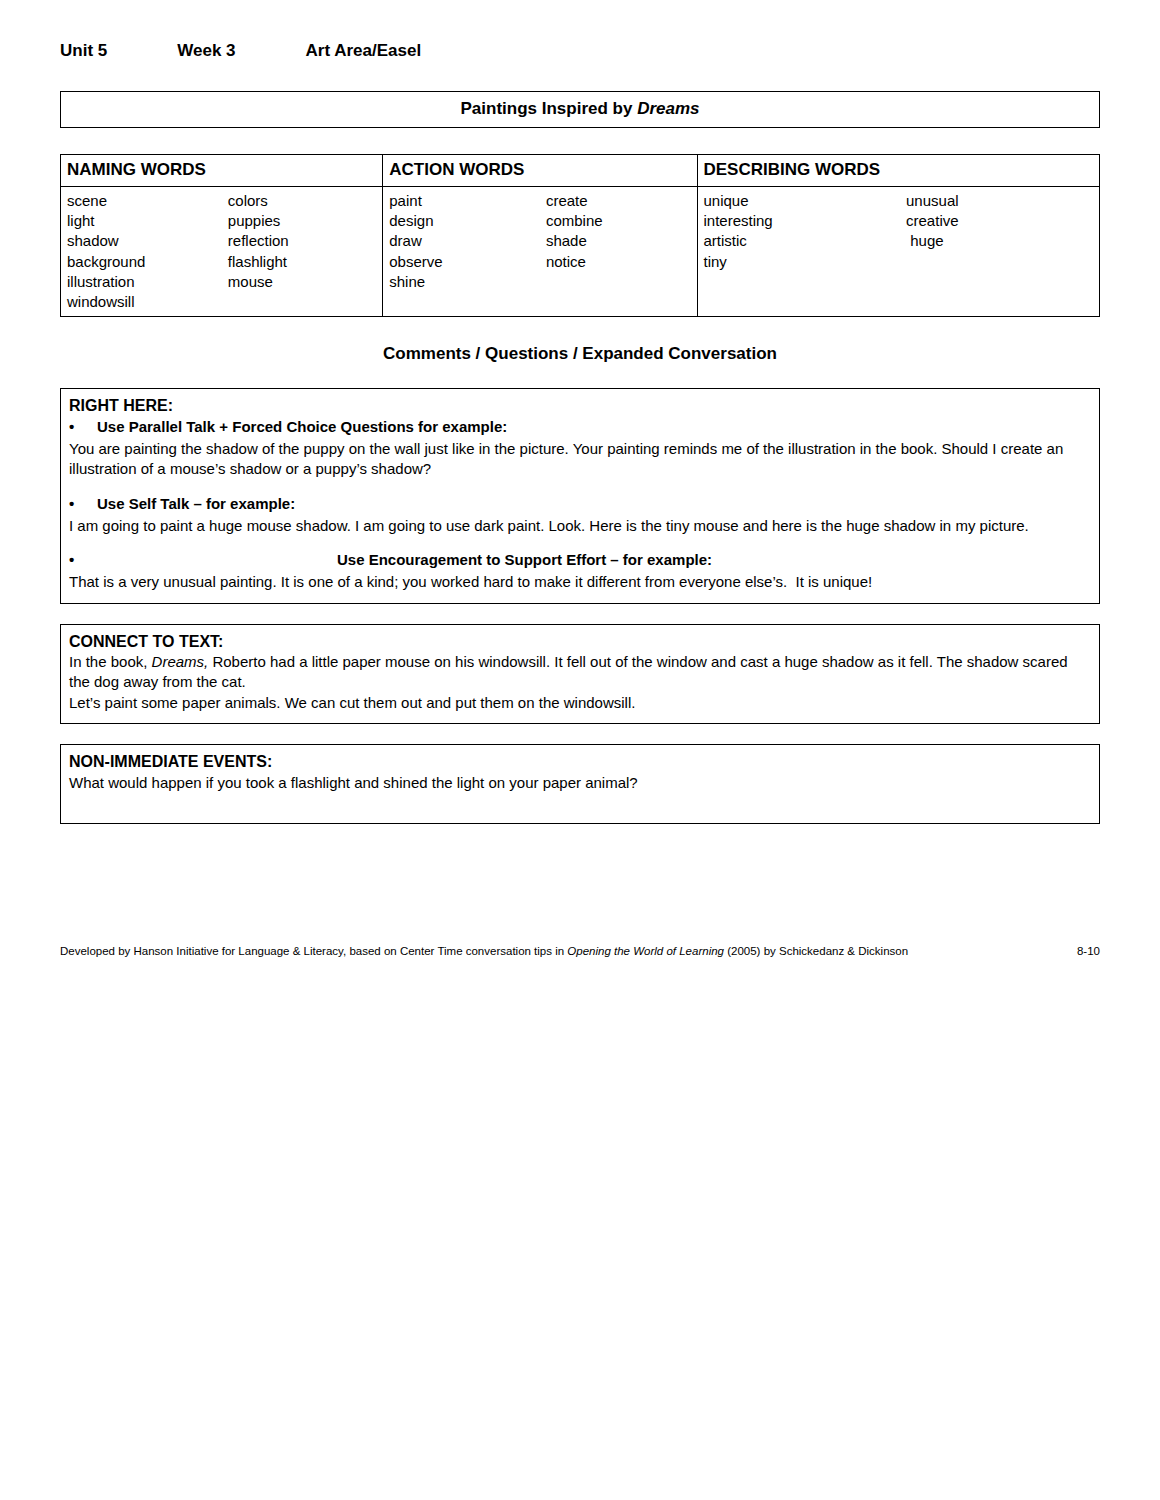Unit 5 Week 3 Art Area/Easel
Paintings Inspired by Dreams
| NAMING WORDS | ACTION WORDS | DESCRIBING WORDS |
| --- | --- | --- |
| scene colors light puppies shadow reflection background flashlight illustration mouse windowsill | paint create design combine draw shade observe notice shine | unique unusual interesting creative artistic huge tiny |
Comments / Questions / Expanded Conversation
RIGHT HERE:
•Use Parallel Talk + Forced Choice Questions for example:
You are painting the shadow of the puppy on the wall just like in the picture. Your painting reminds me of the illustration in the book. Should I create an illustration of a mouse’s shadow or a puppy’s shadow?
•Use Self Talk – for example:
I am going to paint a huge mouse shadow. I am going to use dark paint. Look. Here is the tiny mouse and here is the huge shadow in my picture.
• Use Encouragement to Support Effort – for example:
That is a very unusual painting. It is one of a kind; you worked hard to make it different from everyone else’s. It is unique!
CONNECT TO TEXT:
In the book, Dreams, Roberto had a little paper mouse on his windowsill. It fell out of the window and cast a huge shadow as it fell. The shadow scared the dog away from the cat.
Let’s paint some paper animals. We can cut them out and put them on the windowsill.
NON-IMMEDIATE EVENTS:
What would happen if you took a flashlight and shined the light on your paper animal?
Developed by Hanson Initiative for Language & Literacy, based on Center Time conversation tips in Opening the World of Learning (2005) by Schickedanz & Dickinson 8-10